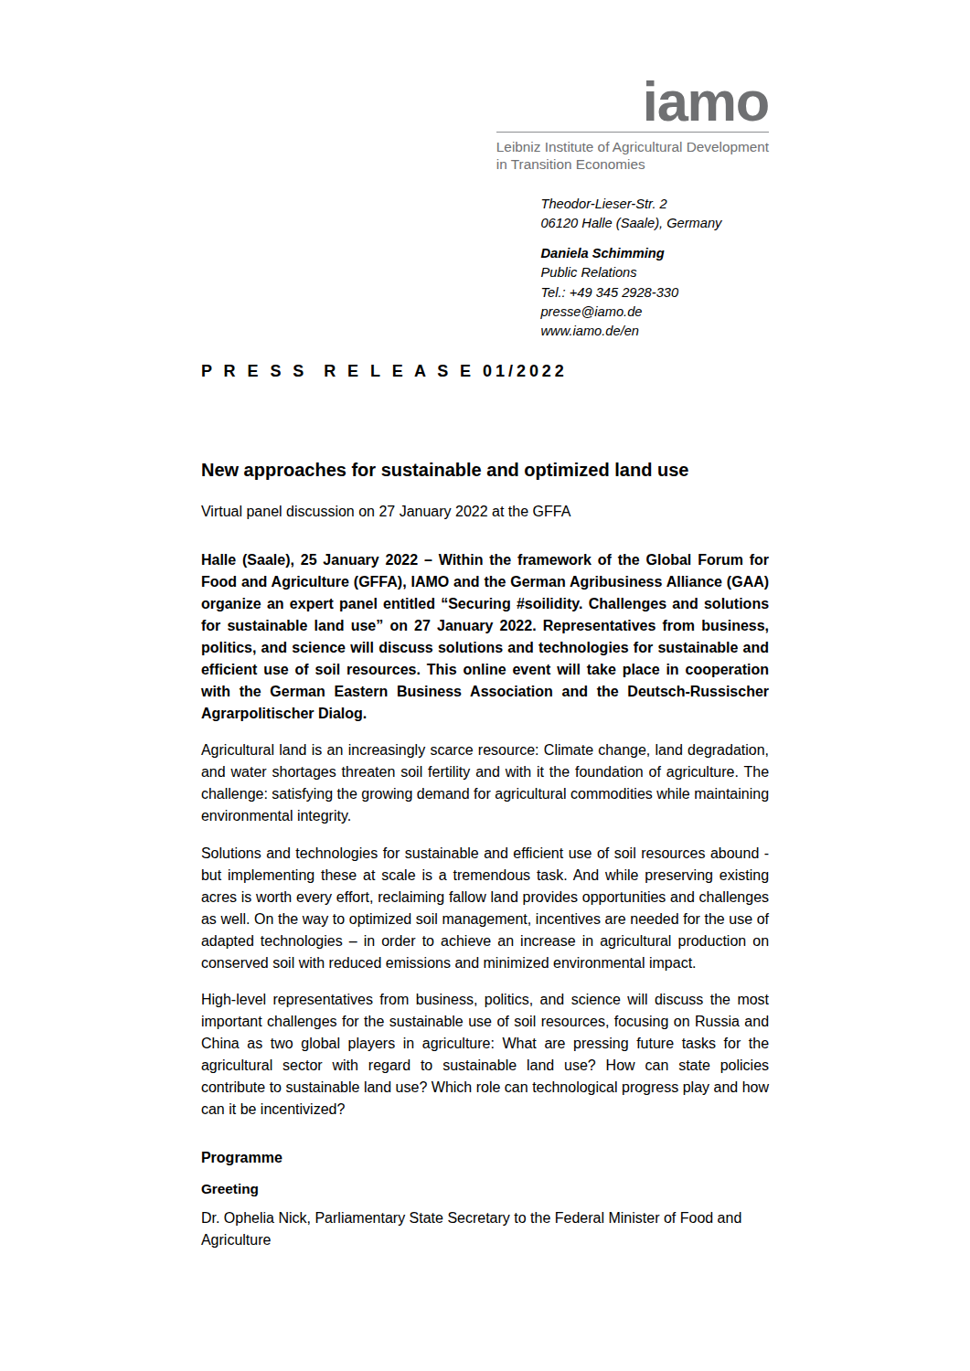iamo
Leibniz Institute of Agricultural Development
in Transition Economies
Theodor-Lieser-Str. 2
06120 Halle (Saale), Germany
Daniela Schimming
Public Relations
Tel.: +49 345 2928-330
presse@iamo.de
www.iamo.de/en
P R E S S R E L E A S E 01/2022
New approaches for sustainable and optimized land use
Virtual panel discussion on 27 January 2022 at the GFFA
Halle (Saale), 25 January 2022 – Within the framework of the Global Forum for Food and Agriculture (GFFA), IAMO and the German Agribusiness Alliance (GAA) organize an expert panel entitled “Securing #soilidity. Challenges and solutions for sustainable land use” on 27 January 2022. Representatives from business, politics, and science will discuss solutions and technologies for sustainable and efficient use of soil resources. This online event will take place in cooperation with the German Eastern Business Association and the Deutsch-Russischer Agrarpolitischer Dialog.
Agricultural land is an increasingly scarce resource: Climate change, land degradation, and water shortages threaten soil fertility and with it the foundation of agriculture. The challenge: satisfying the growing demand for agricultural commodities while maintaining environmental integrity.
Solutions and technologies for sustainable and efficient use of soil resources abound - but implementing these at scale is a tremendous task. And while preserving existing acres is worth every effort, reclaiming fallow land provides opportunities and challenges as well. On the way to optimized soil management, incentives are needed for the use of adapted technologies – in order to achieve an increase in agricultural production on conserved soil with reduced emissions and minimized environmental impact.
High-level representatives from business, politics, and science will discuss the most important challenges for the sustainable use of soil resources, focusing on Russia and China as two global players in agriculture: What are pressing future tasks for the agricultural sector with regard to sustainable land use? How can state policies contribute to sustainable land use? Which role can technological progress play and how can it be incentivized?
Programme
Greeting
Dr. Ophelia Nick, Parliamentary State Secretary to the Federal Minister of Food and Agriculture